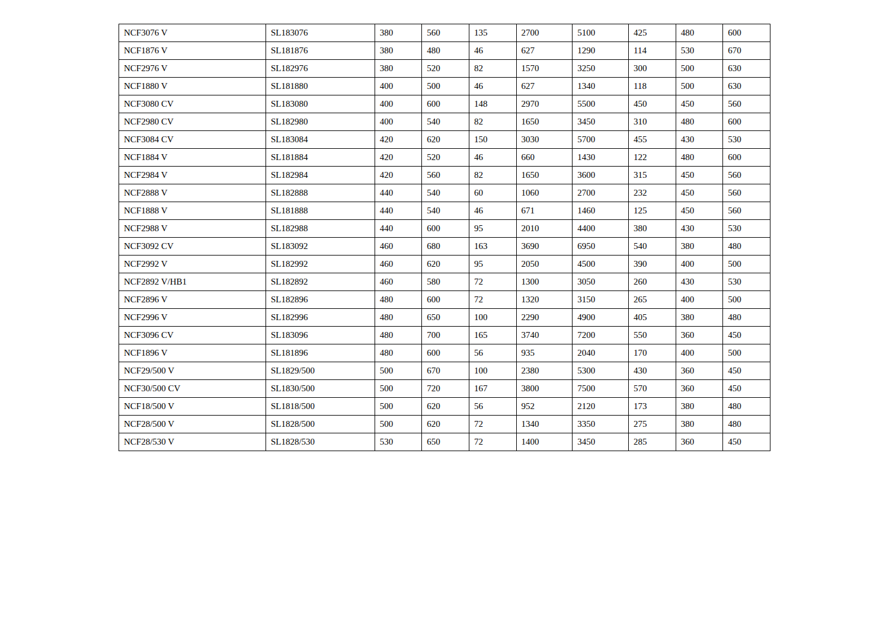| NCF3076 V | SL183076 | 380 | 560 | 135 | 2700 | 5100 | 425 | 480 | 600 |
| NCF1876 V | SL181876 | 380 | 480 | 46 | 627 | 1290 | 114 | 530 | 670 |
| NCF2976 V | SL182976 | 380 | 520 | 82 | 1570 | 3250 | 300 | 500 | 630 |
| NCF1880 V | SL181880 | 400 | 500 | 46 | 627 | 1340 | 118 | 500 | 630 |
| NCF3080 CV | SL183080 | 400 | 600 | 148 | 2970 | 5500 | 450 | 450 | 560 |
| NCF2980 CV | SL182980 | 400 | 540 | 82 | 1650 | 3450 | 310 | 480 | 600 |
| NCF3084 CV | SL183084 | 420 | 620 | 150 | 3030 | 5700 | 455 | 430 | 530 |
| NCF1884 V | SL181884 | 420 | 520 | 46 | 660 | 1430 | 122 | 480 | 600 |
| NCF2984 V | SL182984 | 420 | 560 | 82 | 1650 | 3600 | 315 | 450 | 560 |
| NCF2888 V | SL182888 | 440 | 540 | 60 | 1060 | 2700 | 232 | 450 | 560 |
| NCF1888 V | SL181888 | 440 | 540 | 46 | 671 | 1460 | 125 | 450 | 560 |
| NCF2988 V | SL182988 | 440 | 600 | 95 | 2010 | 4400 | 380 | 430 | 530 |
| NCF3092 CV | SL183092 | 460 | 680 | 163 | 3690 | 6950 | 540 | 380 | 480 |
| NCF2992 V | SL182992 | 460 | 620 | 95 | 2050 | 4500 | 390 | 400 | 500 |
| NCF2892 V/HB1 | SL182892 | 460 | 580 | 72 | 1300 | 3050 | 260 | 430 | 530 |
| NCF2896 V | SL182896 | 480 | 600 | 72 | 1320 | 3150 | 265 | 400 | 500 |
| NCF2996 V | SL182996 | 480 | 650 | 100 | 2290 | 4900 | 405 | 380 | 480 |
| NCF3096 CV | SL183096 | 480 | 700 | 165 | 3740 | 7200 | 550 | 360 | 450 |
| NCF1896 V | SL181896 | 480 | 600 | 56 | 935 | 2040 | 170 | 400 | 500 |
| NCF29/500 V | SL1829/500 | 500 | 670 | 100 | 2380 | 5300 | 430 | 360 | 450 |
| NCF30/500 CV | SL1830/500 | 500 | 720 | 167 | 3800 | 7500 | 570 | 360 | 450 |
| NCF18/500 V | SL1818/500 | 500 | 620 | 56 | 952 | 2120 | 173 | 380 | 480 |
| NCF28/500 V | SL1828/500 | 500 | 620 | 72 | 1340 | 3350 | 275 | 380 | 480 |
| NCF28/530 V | SL1828/530 | 530 | 650 | 72 | 1400 | 3450 | 285 | 360 | 450 |